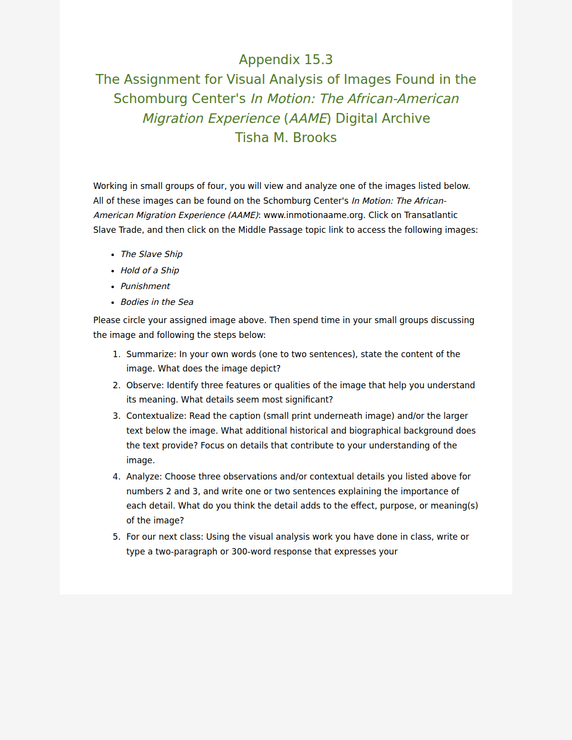Appendix 15.3 The Assignment for Visual Analysis of Images Found in the Schomburg Center's In Motion: The African-American Migration Experience (AAME) Digital Archive
Tisha M. Brooks
Working in small groups of four, you will view and analyze one of the images listed below. All of these images can be found on the Schomburg Center's In Motion: The African-American Migration Experience (AAME): www.inmotionaame.org. Click on Transatlantic Slave Trade, and then click on the Middle Passage topic link to access the following images:
The Slave Ship
Hold of a Ship
Punishment
Bodies in the Sea
Please circle your assigned image above. Then spend time in your small groups discussing the image and following the steps below:
Summarize: In your own words (one to two sentences), state the content of the image. What does the image depict?
Observe: Identify three features or qualities of the image that help you understand its meaning. What details seem most significant?
Contextualize: Read the caption (small print underneath image) and/or the larger text below the image. What additional historical and biographical background does the text provide? Focus on details that contribute to your understanding of the image.
Analyze: Choose three observations and/or contextual details you listed above for numbers 2 and 3, and write one or two sentences explaining the importance of each detail. What do you think the detail adds to the effect, purpose, or meaning(s) of the image?
For our next class: Using the visual analysis work you have done in class, write or type a two-paragraph or 300-word response that expresses your